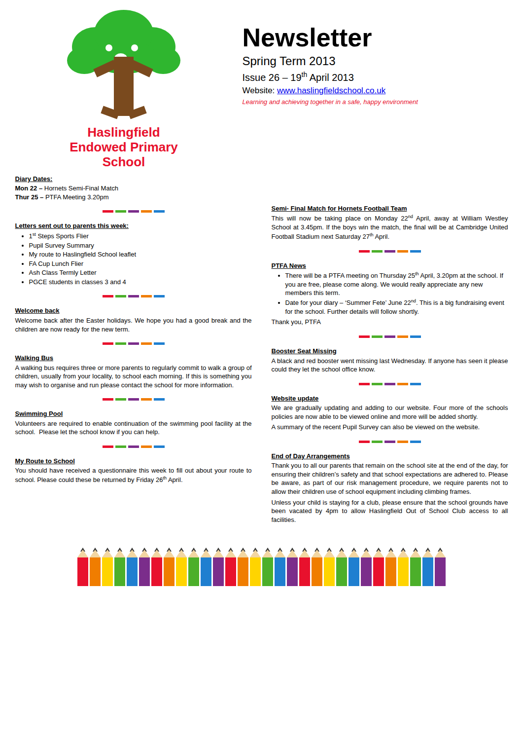Haslingfield
Endowed Primary
School
Newsletter
Spring Term 2013
Issue 26 – 19th April 2013
Website: www.haslingfieldschool.co.uk
Learning and achieving together in a safe, happy environment
Diary Dates:
Mon 22 – Hornets Semi-Final Match
Thur 25 – PTFA Meeting 3.20pm
Letters sent out to parents this week:
1st Steps Sports Flier
Pupil Survey Summary
My route to Haslingfield School leaflet
FA Cup Lunch Flier
Ash Class Termly Letter
PGCE students in classes 3 and 4
Welcome back
Welcome back after the Easter holidays. We hope you had a good break and the children are now ready for the new term.
Walking Bus
A walking bus requires three or more parents to regularly commit to walk a group of children, usually from your locality, to school each morning. If this is something you may wish to organise and run please contact the school for more information.
Swimming Pool
Volunteers are required to enable continuation of the swimming pool facility at the school. Please let the school know if you can help.
My Route to School
You should have received a questionnaire this week to fill out about your route to school. Please could these be returned by Friday 26th April.
Semi- Final Match for Hornets Football Team
This will now be taking place on Monday 22nd April, away at William Westley School at 3.45pm. If the boys win the match, the final will be at Cambridge United Football Stadium next Saturday 27th April.
PTFA News
There will be a PTFA meeting on Thursday 25th April, 3.20pm at the school. If you are free, please come along. We would really appreciate any new members this term.
Date for your diary – ‘Summer Fete’ June 22nd. This is a big fundraising event for the school. Further details will follow shortly.
Thank you, PTFA
Booster Seat Missing
A black and red booster went missing last Wednesday. If anyone has seen it please could they let the school office know.
Website update
We are gradually updating and adding to our website. Four more of the schools policies are now able to be viewed online and more will be added shortly.
A summary of the recent Pupil Survey can also be viewed on the website.
End of Day Arrangements
Thank you to all our parents that remain on the school site at the end of the day, for ensuring their children’s safety and that school expectations are adhered to. Please be aware, as part of our risk management procedure, we require parents not to allow their children use of school equipment including climbing frames.
Unless your child is staying for a club, please ensure that the school grounds have been vacated by 4pm to allow Haslingfield Out of School Club access to all facilities.